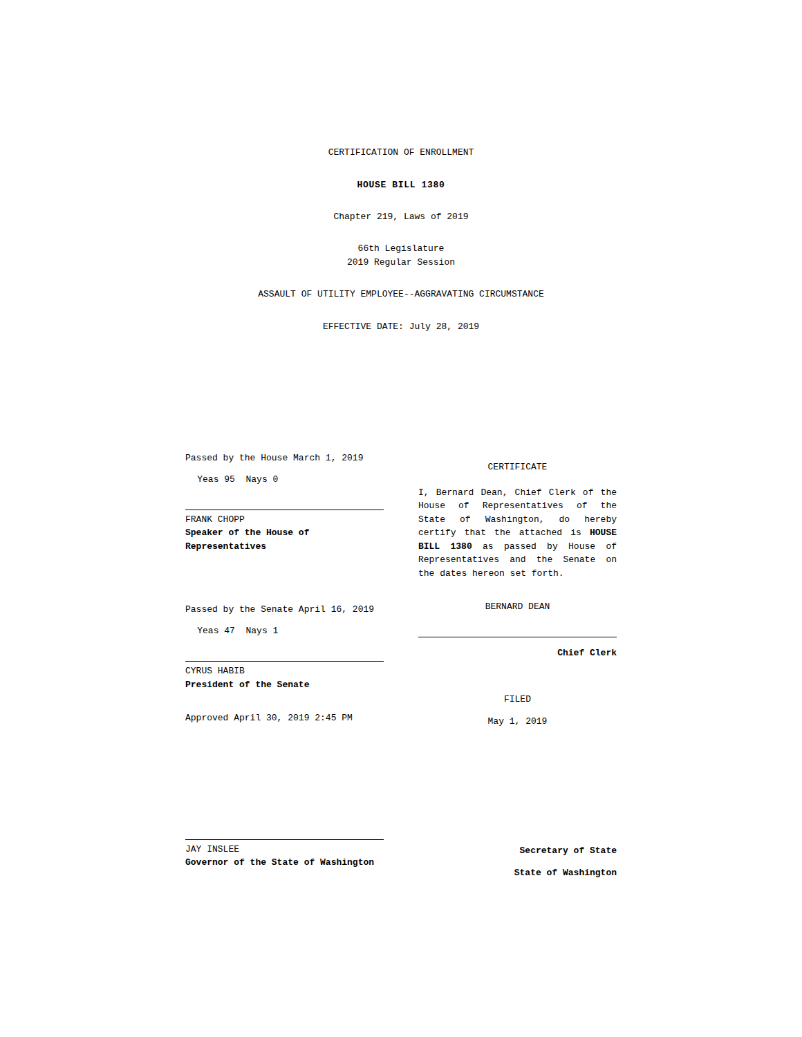CERTIFICATION OF ENROLLMENT
HOUSE BILL 1380
Chapter 219, Laws of 2019
66th Legislature
2019 Regular Session
ASSAULT OF UTILITY EMPLOYEE--AGGRAVATING CIRCUMSTANCE
EFFECTIVE DATE: July 28, 2019
Passed by the House March 1, 2019
Yeas 95 Nays 0
FRANK CHOPP
Speaker of the House of Representatives
Passed by the Senate April 16, 2019
Yeas 47 Nays 1
CYRUS HABIB
President of the Senate
Approved April 30, 2019 2:45 PM
JAY INSLEE
Governor of the State of Washington
CERTIFICATE
I, Bernard Dean, Chief Clerk of the House of Representatives of the State of Washington, do hereby certify that the attached is HOUSE BILL 1380 as passed by House of Representatives and the Senate on the dates hereon set forth.
BERNARD DEAN
Chief Clerk
FILED
May 1, 2019
Secretary of State
State of Washington